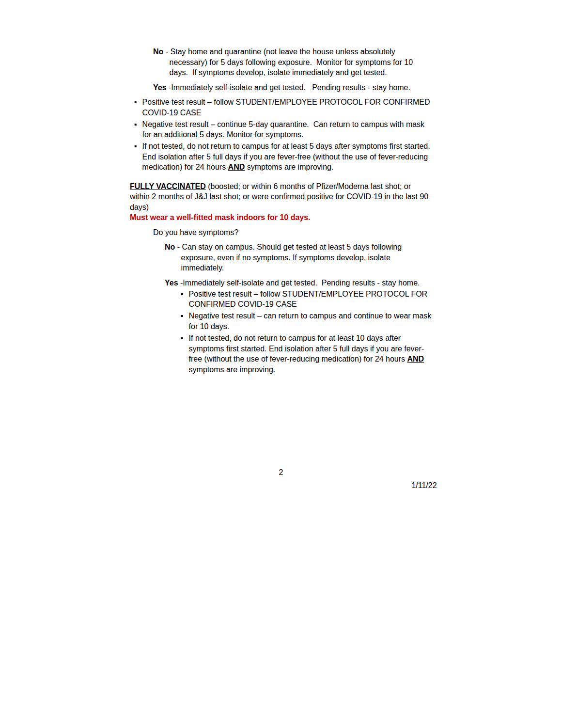No - Stay home and quarantine (not leave the house unless absolutely necessary) for 5 days following exposure. Monitor for symptoms for 10 days. If symptoms develop, isolate immediately and get tested.
Yes -Immediately self-isolate and get tested. Pending results - stay home.
Positive test result – follow STUDENT/EMPLOYEE PROTOCOL FOR CONFIRMED COVID-19 CASE
Negative test result – continue 5-day quarantine. Can return to campus with mask for an additional 5 days. Monitor for symptoms.
If not tested, do not return to campus for at least 5 days after symptoms first started. End isolation after 5 full days if you are fever-free (without the use of fever-reducing medication) for 24 hours AND symptoms are improving.
FULLY VACCINATED (boosted; or within 6 months of Pfizer/Moderna last shot; or within 2 months of J&J last shot; or were confirmed positive for COVID-19 in the last 90 days)
Must wear a well-fitted mask indoors for 10 days.
Do you have symptoms?
No - Can stay on campus. Should get tested at least 5 days following exposure, even if no symptoms. If symptoms develop, isolate immediately.
Yes -Immediately self-isolate and get tested. Pending results - stay home.
Positive test result – follow STUDENT/EMPLOYEE PROTOCOL FOR CONFIRMED COVID-19 CASE
Negative test result – can return to campus and continue to wear mask for 10 days.
If not tested, do not return to campus for at least 10 days after symptoms first started. End isolation after 5 full days if you are fever-free (without the use of fever-reducing medication) for 24 hours AND symptoms are improving.
2
1/11/22